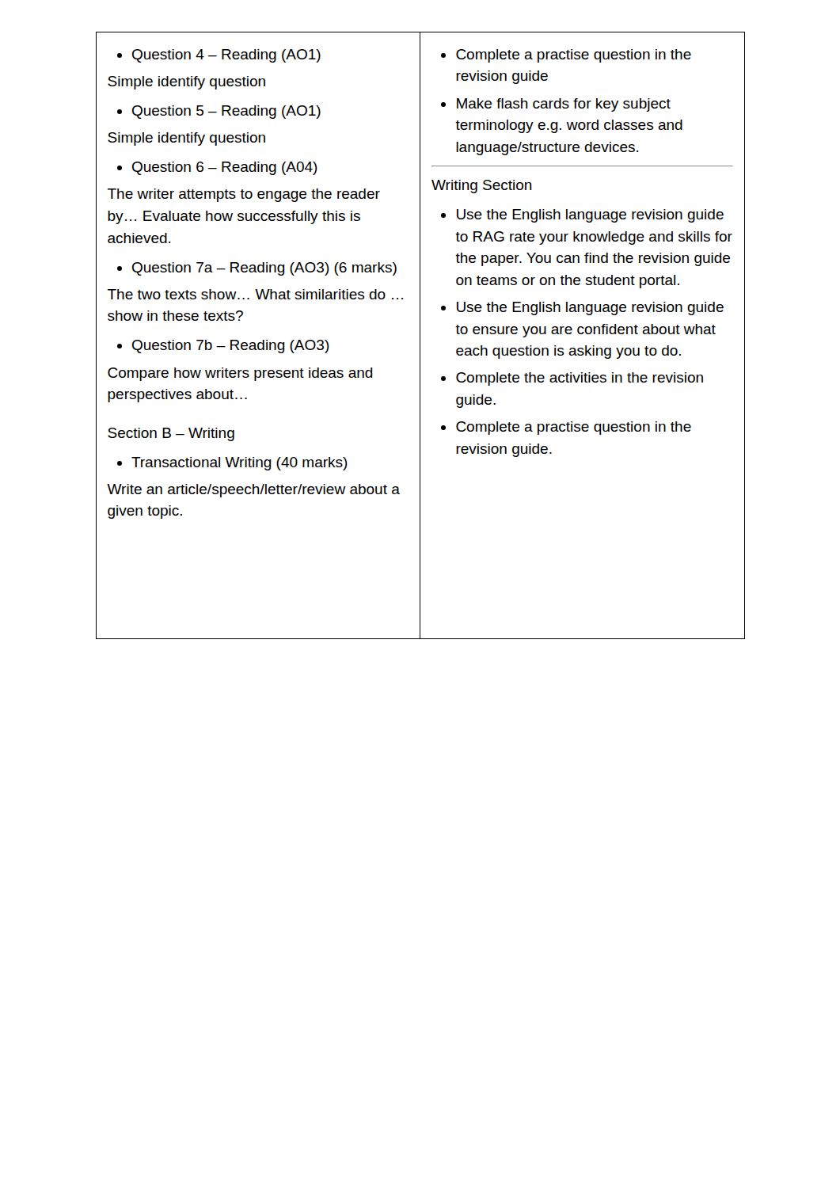| Question 4 – Reading (AO1) Simple identify question Question 5 – Reading (AO1) Simple identify question Question 6 – Reading (A04) The writer attempts to engage the reader by… Evaluate how successfully this is achieved. Question 7a – Reading (AO3) (6 marks) The two texts show… What similarities do … show in these texts? Question 7b – Reading (AO3) Compare how writers present ideas and perspectives about… Section B – Writing Transactional Writing (40 marks) Write an article/speech/letter/review about a given topic. | Complete a practise question in the revision guide Make flash cards for key subject terminology e.g. word classes and language/structure devices. Writing Section Use the English language revision guide to RAG rate your knowledge and skills for the paper. You can find the revision guide on teams or on the student portal. Use the English language revision guide to ensure you are confident about what each question is asking you to do. Complete the activities in the revision guide. Complete a practise question in the revision guide. |